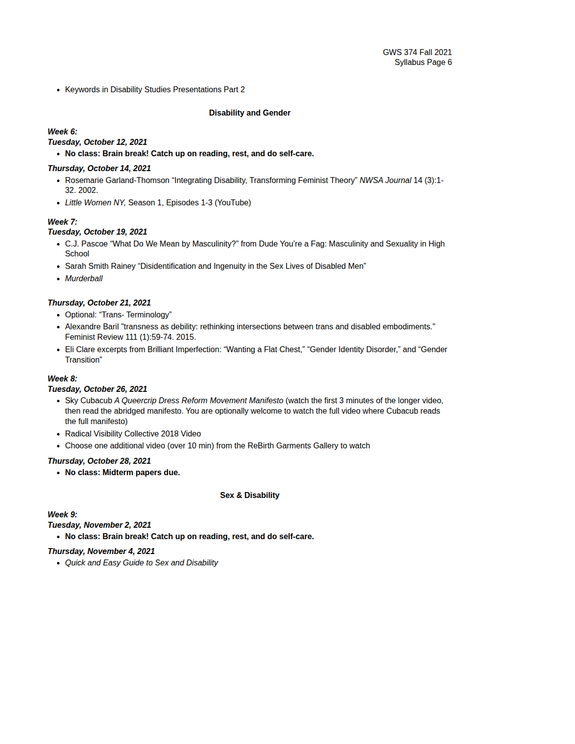GWS 374 Fall 2021
Syllabus Page 6
Keywords in Disability Studies Presentations Part 2
Disability and Gender
Week 6:
Tuesday, October 12, 2021
No class: Brain break! Catch up on reading, rest, and do self-care.
Thursday, October 14, 2021
Rosemarie Garland-Thomson “Integrating Disability, Transforming Feminist Theory” NWSA Journal 14 (3):1-32. 2002.
Little Women NY, Season 1, Episodes 1-3 (YouTube)
Week 7:
Tuesday, October 19, 2021
C.J. Pascoe “What Do We Mean by Masculinity?” from Dude You’re a Fag: Masculinity and Sexuality in High School
Sarah Smith Rainey “Disidentification and Ingenuity in the Sex Lives of Disabled Men”
Murderball
Thursday, October 21, 2021
Optional: “Trans- Terminology”
Alexandre Baril "transness as debility: rethinking intersections between trans and disabled embodiments." Feminist Review 111 (1):59-74. 2015.
Eli Clare excerpts from Brilliant Imperfection: “Wanting a Flat Chest,” “Gender Identity Disorder,” and “Gender Transition”
Week 8:
Tuesday, October 26, 2021
Sky Cubacub A Queercrip Dress Reform Movement Manifesto (watch the first 3 minutes of the longer video, then read the abridged manifesto. You are optionally welcome to watch the full video where Cubacub reads the full manifesto)
Radical Visibility Collective 2018 Video
Choose one additional video (over 10 min) from the ReBirth Garments Gallery to watch
Thursday, October 28, 2021
No class: Midterm papers due.
Sex & Disability
Week 9:
Tuesday, November 2, 2021
No class: Brain break! Catch up on reading, rest, and do self-care.
Thursday, November 4, 2021
Quick and Easy Guide to Sex and Disability